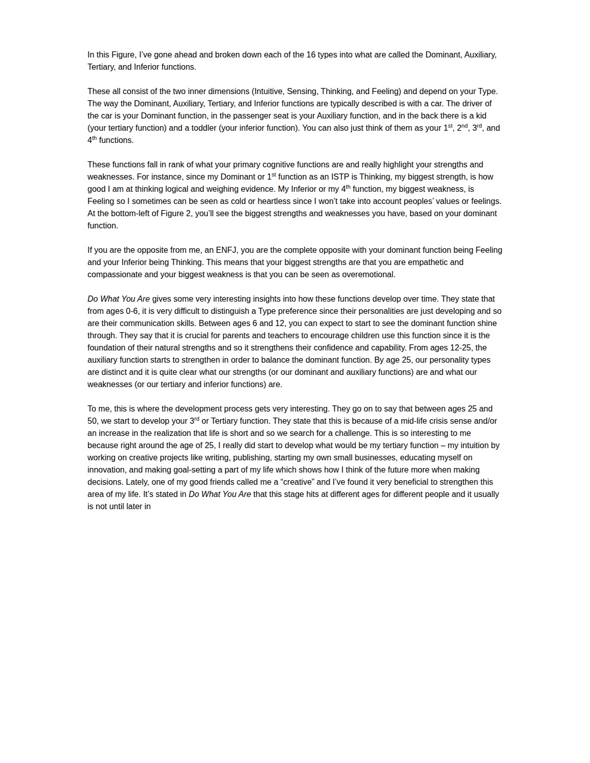In this Figure, I’ve gone ahead and broken down each of the 16 types into what are called the Dominant, Auxiliary, Tertiary, and Inferior functions.
These all consist of the two inner dimensions (Intuitive, Sensing, Thinking, and Feeling) and depend on your Type. The way the Dominant, Auxiliary, Tertiary, and Inferior functions are typically described is with a car. The driver of the car is your Dominant function, in the passenger seat is your Auxiliary function, and in the back there is a kid (your tertiary function) and a toddler (your inferior function). You can also just think of them as your 1st, 2nd, 3rd, and 4th functions.
These functions fall in rank of what your primary cognitive functions are and really highlight your strengths and weaknesses. For instance, since my Dominant or 1st function as an ISTP is Thinking, my biggest strength, is how good I am at thinking logical and weighing evidence. My Inferior or my 4th function, my biggest weakness, is Feeling so I sometimes can be seen as cold or heartless since I won’t take into account peoples’ values or feelings. At the bottom-left of Figure 2, you’ll see the biggest strengths and weaknesses you have, based on your dominant function.
If you are the opposite from me, an ENFJ, you are the complete opposite with your dominant function being Feeling and your Inferior being Thinking. This means that your biggest strengths are that you are empathetic and compassionate and your biggest weakness is that you can be seen as overemotional.
Do What You Are gives some very interesting insights into how these functions develop over time. They state that from ages 0-6, it is very difficult to distinguish a Type preference since their personalities are just developing and so are their communication skills. Between ages 6 and 12, you can expect to start to see the dominant function shine through. They say that it is crucial for parents and teachers to encourage children use this function since it is the foundation of their natural strengths and so it strengthens their confidence and capability. From ages 12-25, the auxiliary function starts to strengthen in order to balance the dominant function. By age 25, our personality types are distinct and it is quite clear what our strengths (or our dominant and auxiliary functions) are and what our weaknesses (or our tertiary and inferior functions) are.
To me, this is where the development process gets very interesting. They go on to say that between ages 25 and 50, we start to develop your 3rd or Tertiary function. They state that this is because of a mid-life crisis sense and/or an increase in the realization that life is short and so we search for a challenge. This is so interesting to me because right around the age of 25, I really did start to develop what would be my tertiary function – my intuition by working on creative projects like writing, publishing, starting my own small businesses, educating myself on innovation, and making goal-setting a part of my life which shows how I think of the future more when making decisions. Lately, one of my good friends called me a “creative” and I’ve found it very beneficial to strengthen this area of my life. It’s stated in Do What You Are that this stage hits at different ages for different people and it usually is not until later in